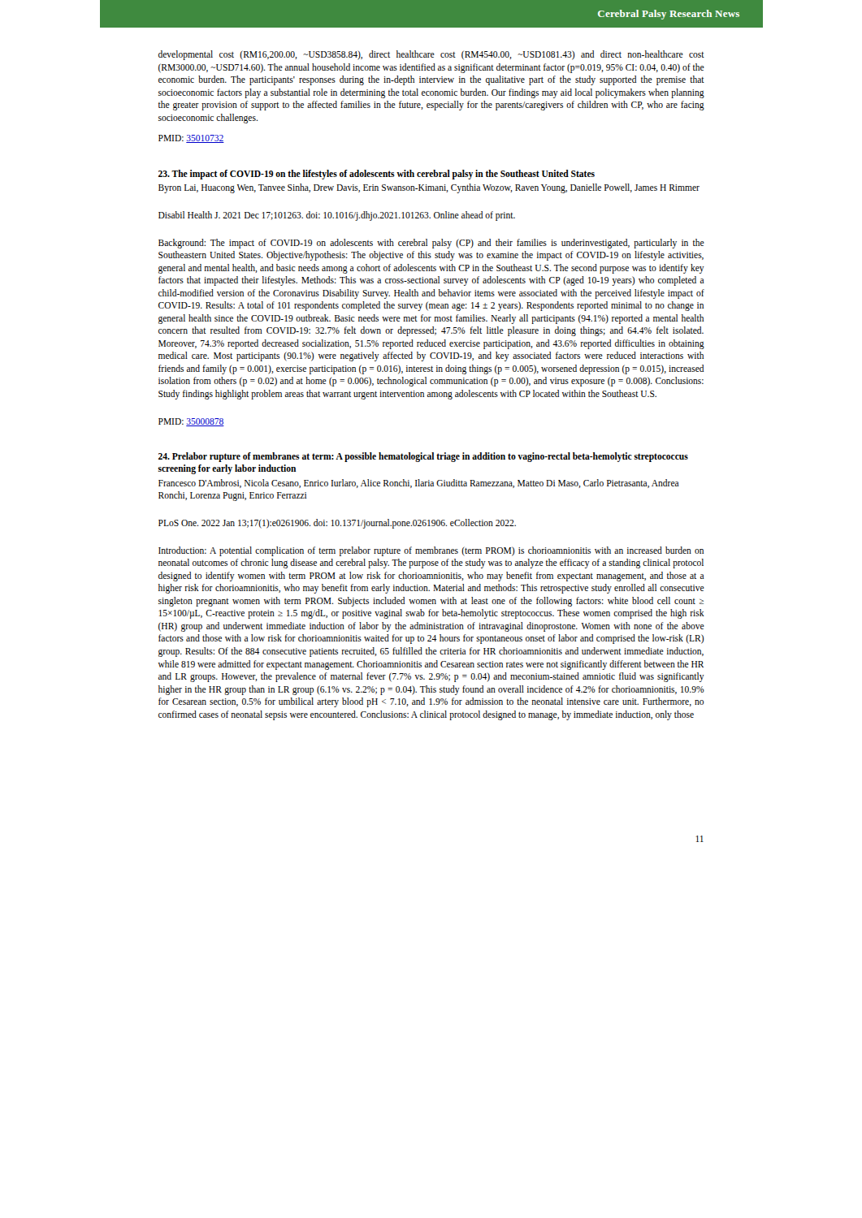Cerebral Palsy Research News
developmental cost (RM16,200.00, ~USD3858.84), direct healthcare cost (RM4540.00, ~USD1081.43) and direct non-healthcare cost (RM3000.00, ~USD714.60). The annual household income was identified as a significant determinant factor (p=0.019, 95% CI: 0.04, 0.40) of the economic burden. The participants' responses during the in-depth interview in the qualitative part of the study supported the premise that socioeconomic factors play a substantial role in determining the total economic burden. Our findings may aid local policymakers when planning the greater provision of support to the affected families in the future, especially for the parents/caregivers of children with CP, who are facing socioeconomic challenges.
PMID: 35010732
23. The impact of COVID-19 on the lifestyles of adolescents with cerebral palsy in the Southeast United States
Byron Lai, Huacong Wen, Tanvee Sinha, Drew Davis, Erin Swanson-Kimani, Cynthia Wozow, Raven Young, Danielle Powell, James H Rimmer
Disabil Health J. 2021 Dec 17;101263. doi: 10.1016/j.dhjo.2021.101263. Online ahead of print.
Background: The impact of COVID-19 on adolescents with cerebral palsy (CP) and their families is underinvestigated, particularly in the Southeastern United States. Objective/hypothesis: The objective of this study was to examine the impact of COVID-19 on lifestyle activities, general and mental health, and basic needs among a cohort of adolescents with CP in the Southeast U.S. The second purpose was to identify key factors that impacted their lifestyles. Methods: This was a cross-sectional survey of adolescents with CP (aged 10-19 years) who completed a child-modified version of the Coronavirus Disability Survey. Health and behavior items were associated with the perceived lifestyle impact of COVID-19. Results: A total of 101 respondents completed the survey (mean age: 14 ± 2 years). Respondents reported minimal to no change in general health since the COVID-19 outbreak. Basic needs were met for most families. Nearly all participants (94.1%) reported a mental health concern that resulted from COVID-19: 32.7% felt down or depressed; 47.5% felt little pleasure in doing things; and 64.4% felt isolated. Moreover, 74.3% reported decreased socialization, 51.5% reported reduced exercise participation, and 43.6% reported difficulties in obtaining medical care. Most participants (90.1%) were negatively affected by COVID-19, and key associated factors were reduced interactions with friends and family (p = 0.001), exercise participation (p = 0.016), interest in doing things (p = 0.005), worsened depression (p = 0.015), increased isolation from others (p = 0.02) and at home (p = 0.006), technological communication (p = 0.00), and virus exposure (p = 0.008). Conclusions: Study findings highlight problem areas that warrant urgent intervention among adolescents with CP located within the Southeast U.S.
PMID: 35000878
24. Prelabor rupture of membranes at term: A possible hematological triage in addition to vagino-rectal beta-hemolytic streptococcus screening for early labor induction
Francesco D'Ambrosi, Nicola Cesano, Enrico Iurlaro, Alice Ronchi, Ilaria Giuditta Ramezzana, Matteo Di Maso, Carlo Pietrasanta, Andrea Ronchi, Lorenza Pugni, Enrico Ferrazzi
PLoS One. 2022 Jan 13;17(1):e0261906. doi: 10.1371/journal.pone.0261906. eCollection 2022.
Introduction: A potential complication of term prelabor rupture of membranes (term PROM) is chorioamnionitis with an increased burden on neonatal outcomes of chronic lung disease and cerebral palsy. The purpose of the study was to analyze the efficacy of a standing clinical protocol designed to identify women with term PROM at low risk for chorioamnionitis, who may benefit from expectant management, and those at a higher risk for chorioamnionitis, who may benefit from early induction. Material and methods: This retrospective study enrolled all consecutive singleton pregnant women with term PROM. Subjects included women with at least one of the following factors: white blood cell count ≥ 15×100/µL, C-reactive protein ≥ 1.5 mg/dL, or positive vaginal swab for beta-hemolytic streptococcus. These women comprised the high risk (HR) group and underwent immediate induction of labor by the administration of intravaginal dinoprostone. Women with none of the above factors and those with a low risk for chorioamnionitis waited for up to 24 hours for spontaneous onset of labor and comprised the low-risk (LR) group. Results: Of the 884 consecutive patients recruited, 65 fulfilled the criteria for HR chorioamnionitis and underwent immediate induction, while 819 were admitted for expectant management. Chorioamnionitis and Cesarean section rates were not significantly different between the HR and LR groups. However, the prevalence of maternal fever (7.7% vs. 2.9%; p = 0.04) and meconium-stained amniotic fluid was significantly higher in the HR group than in LR group (6.1% vs. 2.2%; p = 0.04). This study found an overall incidence of 4.2% for chorioamnionitis, 10.9% for Cesarean section, 0.5% for umbilical artery blood pH < 7.10, and 1.9% for admission to the neonatal intensive care unit. Furthermore, no confirmed cases of neonatal sepsis were encountered. Conclusions: A clinical protocol designed to manage, by immediate induction, only those
11